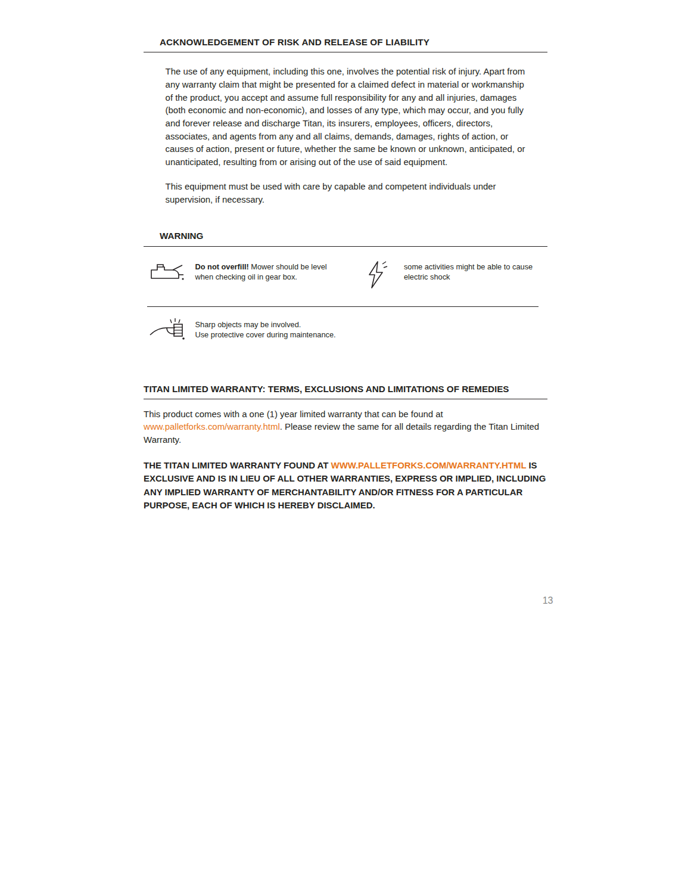ACKNOWLEDGEMENT OF RISK AND RELEASE OF LIABILITY
The use of any equipment, including this one, involves the potential risk of injury. Apart from any warranty claim that might be presented for a claimed defect in material or workmanship of the product, you accept and assume full responsibility for any and all injuries, damages (both economic and non-economic), and losses of any type, which may occur, and you fully and forever release and discharge Titan, its insurers, employees, officers, directors, associates, and agents from any and all claims, demands, damages, rights of action, or causes of action, present or future, whether the same be known or unknown, anticipated, or unanticipated, resulting from or arising out of the use of said equipment.
This equipment must be used with care by capable and competent individuals under supervision, if necessary.
WARNING
Do not overfill! Mower should be level when checking oil in gear box.
some activities might be able to cause electric shock
Sharp objects may be involved.
Use protective cover during maintenance.
TITAN LIMITED WARRANTY: TERMS, EXCLUSIONS AND LIMITATIONS OF REMEDIES
This product comes with a one (1) year limited warranty that can be found at www.palletforks.com/warranty.html. Please review the same for all details regarding the Titan Limited Warranty.
THE TITAN LIMITED WARRANTY FOUND AT WWW.PALLETFORKS.COM/WARRANTY.HTML IS EXCLUSIVE AND IS IN LIEU OF ALL OTHER WARRANTIES, EXPRESS OR IMPLIED, INCLUDING ANY IMPLIED WARRANTY OF MERCHANTABILITY AND/OR FITNESS FOR A PARTICULAR PURPOSE, EACH OF WHICH IS HEREBY DISCLAIMED.
13